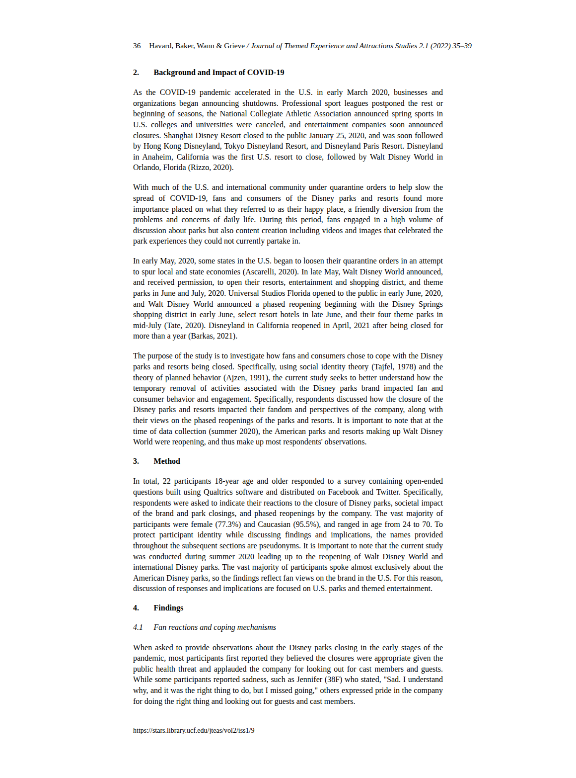36 Havard, Baker, Wann & Grieve / Journal of Themed Experience and Attractions Studies 2.1 (2022) 35–39
2. Background and Impact of COVID-19
As the COVID-19 pandemic accelerated in the U.S. in early March 2020, businesses and organizations began announcing shutdowns. Professional sport leagues postponed the rest or beginning of seasons, the National Collegiate Athletic Association announced spring sports in U.S. colleges and universities were canceled, and entertainment companies soon announced closures. Shanghai Disney Resort closed to the public January 25, 2020, and was soon followed by Hong Kong Disneyland, Tokyo Disneyland Resort, and Disneyland Paris Resort. Disneyland in Anaheim, California was the first U.S. resort to close, followed by Walt Disney World in Orlando, Florida (Rizzo, 2020).
With much of the U.S. and international community under quarantine orders to help slow the spread of COVID-19, fans and consumers of the Disney parks and resorts found more importance placed on what they referred to as their happy place, a friendly diversion from the problems and concerns of daily life. During this period, fans engaged in a high volume of discussion about parks but also content creation including videos and images that celebrated the park experiences they could not currently partake in.
In early May, 2020, some states in the U.S. began to loosen their quarantine orders in an attempt to spur local and state economies (Ascarelli, 2020). In late May, Walt Disney World announced, and received permission, to open their resorts, entertainment and shopping district, and theme parks in June and July, 2020. Universal Studios Florida opened to the public in early June, 2020, and Walt Disney World announced a phased reopening beginning with the Disney Springs shopping district in early June, select resort hotels in late June, and their four theme parks in mid-July (Tate, 2020). Disneyland in California reopened in April, 2021 after being closed for more than a year (Barkas, 2021).
The purpose of the study is to investigate how fans and consumers chose to cope with the Disney parks and resorts being closed. Specifically, using social identity theory (Tajfel, 1978) and the theory of planned behavior (Ajzen, 1991), the current study seeks to better understand how the temporary removal of activities associated with the Disney parks brand impacted fan and consumer behavior and engagement. Specifically, respondents discussed how the closure of the Disney parks and resorts impacted their fandom and perspectives of the company, along with their views on the phased reopenings of the parks and resorts. It is important to note that at the time of data collection (summer 2020), the American parks and resorts making up Walt Disney World were reopening, and thus make up most respondents' observations.
3. Method
In total, 22 participants 18-year age and older responded to a survey containing open-ended questions built using Qualtrics software and distributed on Facebook and Twitter. Specifically, respondents were asked to indicate their reactions to the closure of Disney parks, societal impact of the brand and park closings, and phased reopenings by the company. The vast majority of participants were female (77.3%) and Caucasian (95.5%), and ranged in age from 24 to 70. To protect participant identity while discussing findings and implications, the names provided throughout the subsequent sections are pseudonyms. It is important to note that the current study was conducted during summer 2020 leading up to the reopening of Walt Disney World and international Disney parks. The vast majority of participants spoke almost exclusively about the American Disney parks, so the findings reflect fan views on the brand in the U.S. For this reason, discussion of responses and implications are focused on U.S. parks and themed entertainment.
4. Findings
4.1 Fan reactions and coping mechanisms
When asked to provide observations about the Disney parks closing in the early stages of the pandemic, most participants first reported they believed the closures were appropriate given the public health threat and applauded the company for looking out for cast members and guests. While some participants reported sadness, such as Jennifer (38F) who stated, "Sad. I understand why, and it was the right thing to do, but I missed going," others expressed pride in the company for doing the right thing and looking out for guests and cast members.
https://stars.library.ucf.edu/jteas/vol2/iss1/9